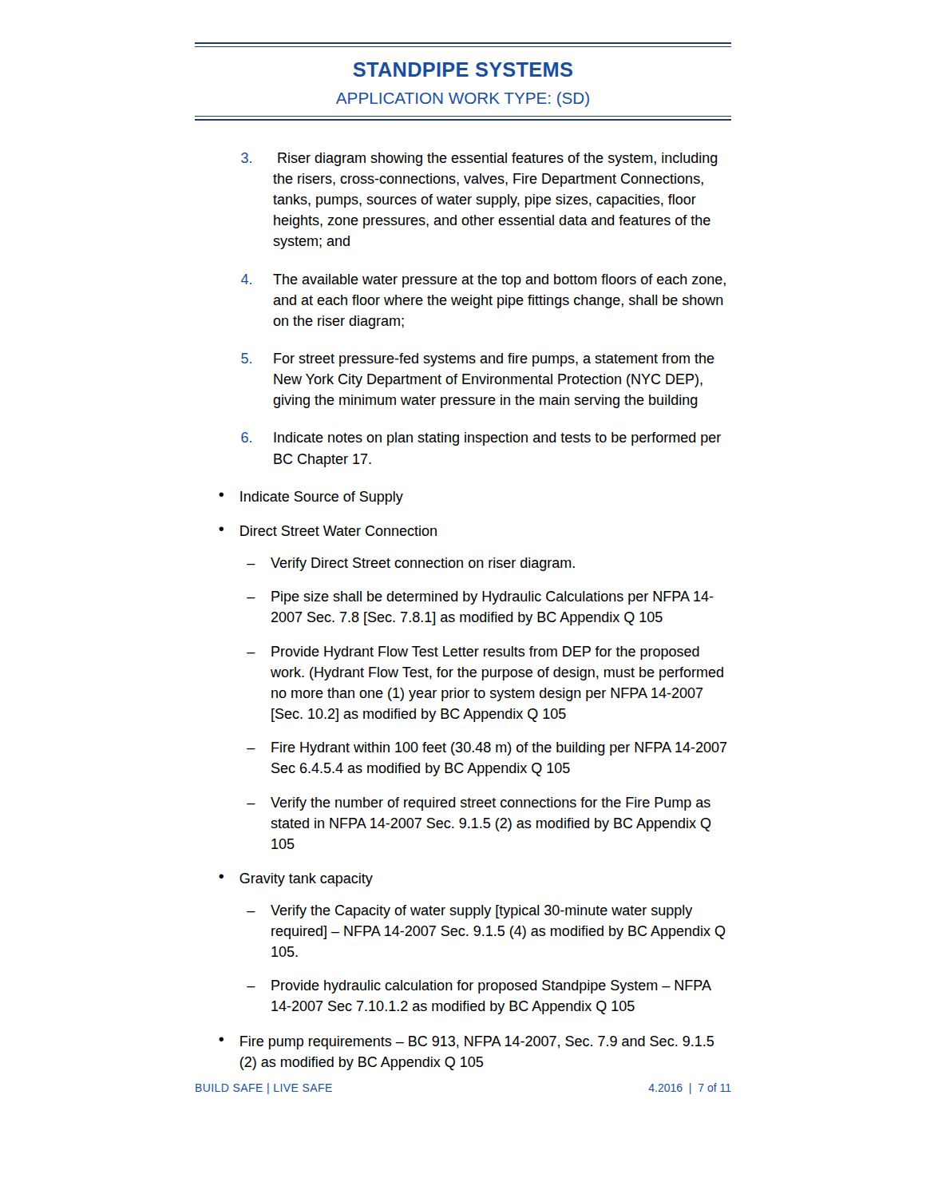STANDPIPE SYSTEMS
APPLICATION WORK TYPE: (SD)
3. Riser diagram showing the essential features of the system, including the risers, cross-connections, valves, Fire Department Connections, tanks, pumps, sources of water supply, pipe sizes, capacities, floor heights, zone pressures, and other essential data and features of the system; and
4. The available water pressure at the top and bottom floors of each zone, and at each floor where the weight pipe fittings change, shall be shown on the riser diagram;
5. For street pressure-fed systems and fire pumps, a statement from the New York City Department of Environmental Protection (NYC DEP), giving the minimum water pressure in the main serving the building
6. Indicate notes on plan stating inspection and tests to be performed per BC Chapter 17.
Indicate Source of Supply
Direct Street Water Connection
Verify Direct Street connection on riser diagram.
Pipe size shall be determined by Hydraulic Calculations per NFPA 14-2007 Sec. 7.8 [Sec. 7.8.1] as modified by BC Appendix Q 105
Provide Hydrant Flow Test Letter results from DEP for the proposed work. (Hydrant Flow Test, for the purpose of design, must be performed no more than one (1) year prior to system design per NFPA 14-2007 [Sec. 10.2] as modified by BC Appendix Q 105
Fire Hydrant within 100 feet (30.48 m) of the building per NFPA 14-2007 Sec 6.4.5.4 as modified by BC Appendix Q 105
Verify the number of required street connections for the Fire Pump as stated in NFPA 14-2007 Sec. 9.1.5 (2) as modified by BC Appendix Q 105
Gravity tank capacity
Verify the Capacity of water supply [typical 30-minute water supply required] – NFPA 14-2007 Sec. 9.1.5 (4) as modified by BC Appendix Q 105.
Provide hydraulic calculation for proposed Standpipe System – NFPA 14-2007 Sec 7.10.1.2 as modified by BC Appendix Q 105
Fire pump requirements – BC 913, NFPA 14-2007, Sec. 7.9 and Sec. 9.1.5 (2) as modified by BC Appendix Q 105
BUILD SAFE | LIVE SAFE
4.2016 | 7 of 11